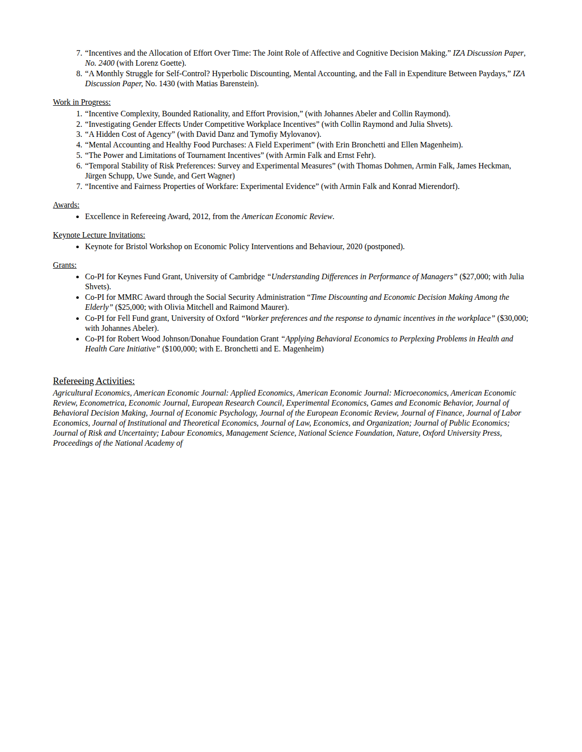“Incentives and the Allocation of Effort Over Time: The Joint Role of Affective and Cognitive Decision Making.” IZA Discussion Paper, No. 2400 (with Lorenz Goette).
“A Monthly Struggle for Self-Control? Hyperbolic Discounting, Mental Accounting, and the Fall in Expenditure Between Paydays,” IZA Discussion Paper, No. 1430 (with Matias Barenstein).
Work in Progress:
“Incentive Complexity, Bounded Rationality, and Effort Provision,” (with Johannes Abeler and Collin Raymond).
“Investigating Gender Effects Under Competitive Workplace Incentives” (with Collin Raymond and Julia Shvets).
“A Hidden Cost of Agency” (with David Danz and Tymofiy Mylovanov).
“Mental Accounting and Healthy Food Purchases: A Field Experiment” (with Erin Bronchetti and Ellen Magenheim).
“The Power and Limitations of Tournament Incentives” (with Armin Falk and Ernst Fehr).
“Temporal Stability of Risk Preferences: Survey and Experimental Measures” (with Thomas Dohmen, Armin Falk, James Heckman, Jürgen Schupp, Uwe Sunde, and Gert Wagner)
“Incentive and Fairness Properties of Workfare: Experimental Evidence” (with Armin Falk and Konrad Mierendorf).
Awards:
Excellence in Refereeing Award, 2012, from the American Economic Review.
Keynote Lecture Invitations:
Keynote for Bristol Workshop on Economic Policy Interventions and Behaviour, 2020 (postponed).
Grants:
Co-PI for Keynes Fund Grant, University of Cambridge “Understanding Differences in Performance of Managers” ($27,000; with Julia Shvets).
Co-PI for MMRC Award through the Social Security Administration “Time Discounting and Economic Decision Making Among the Elderly” ($25,000; with Olivia Mitchell and Raimond Maurer).
Co-PI for Fell Fund grant, University of Oxford “Worker preferences and the response to dynamic incentives in the workplace” ($30,000; with Johannes Abeler).
Co-PI for Robert Wood Johnson/Donahue Foundation Grant “Applying Behavioral Economics to Perplexing Problems in Health and Health Care Initiative” ($100,000; with E. Bronchetti and E. Magenheim)
Refereeing Activities:
Agricultural Economics, American Economic Journal: Applied Economics, American Economic Journal: Microeconomics, American Economic Review, Econometrica, Economic Journal, European Research Council, Experimental Economics, Games and Economic Behavior, Journal of Behavioral Decision Making, Journal of Economic Psychology, Journal of the European Economic Review, Journal of Finance, Journal of Labor Economics, Journal of Institutional and Theoretical Economics, Journal of Law, Economics, and Organization; Journal of Public Economics; Journal of Risk and Uncertainty; Labour Economics, Management Science, National Science Foundation, Nature, Oxford University Press, Proceedings of the National Academy of